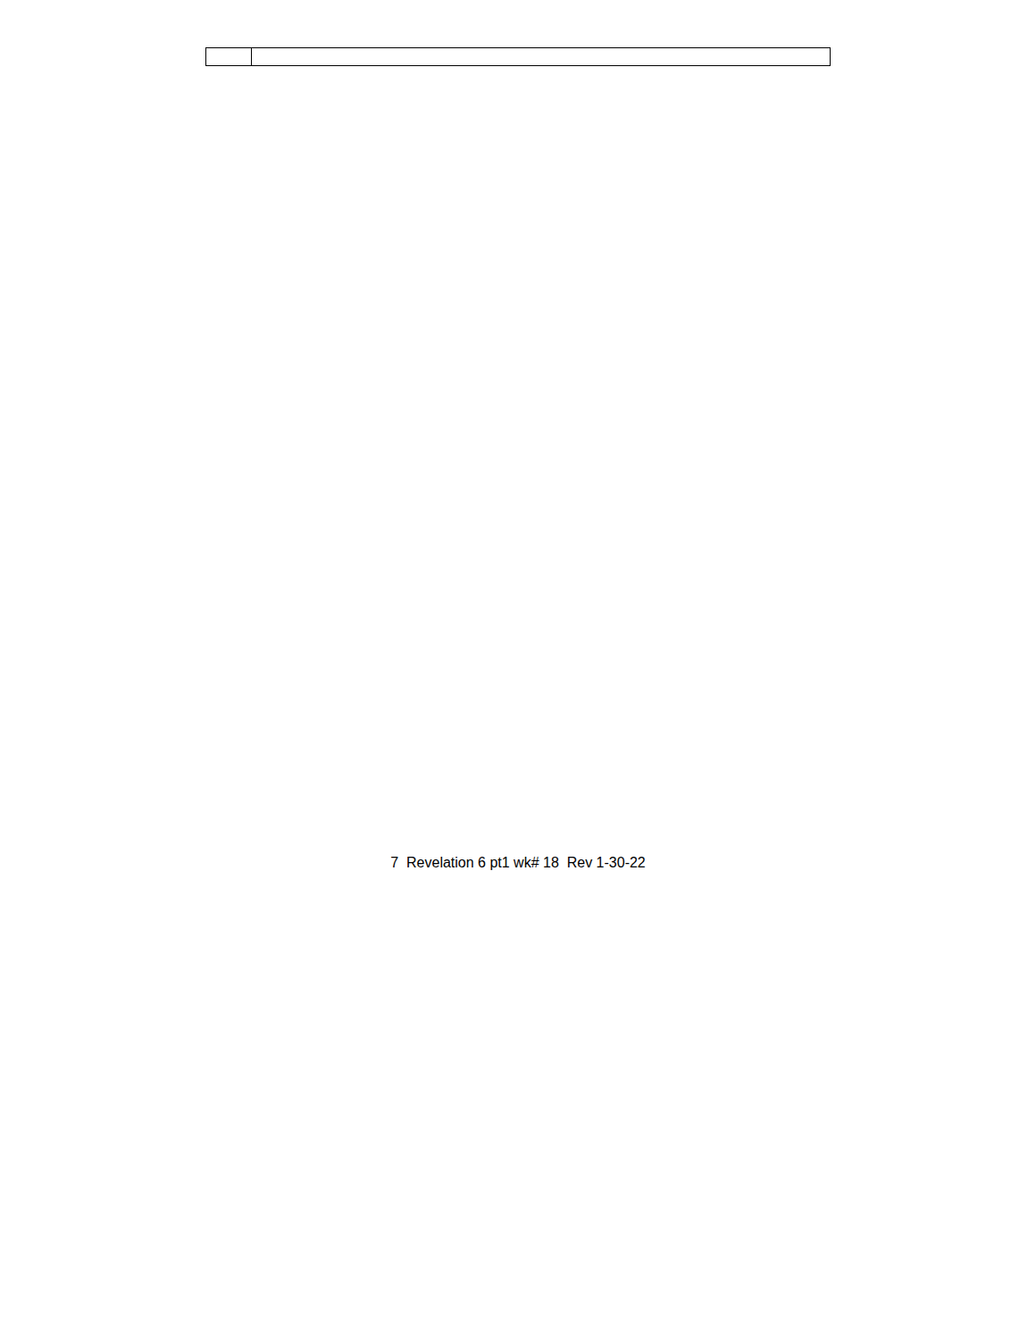7 Revelation 6 pt1 wk# 18 Rev 1-30-22